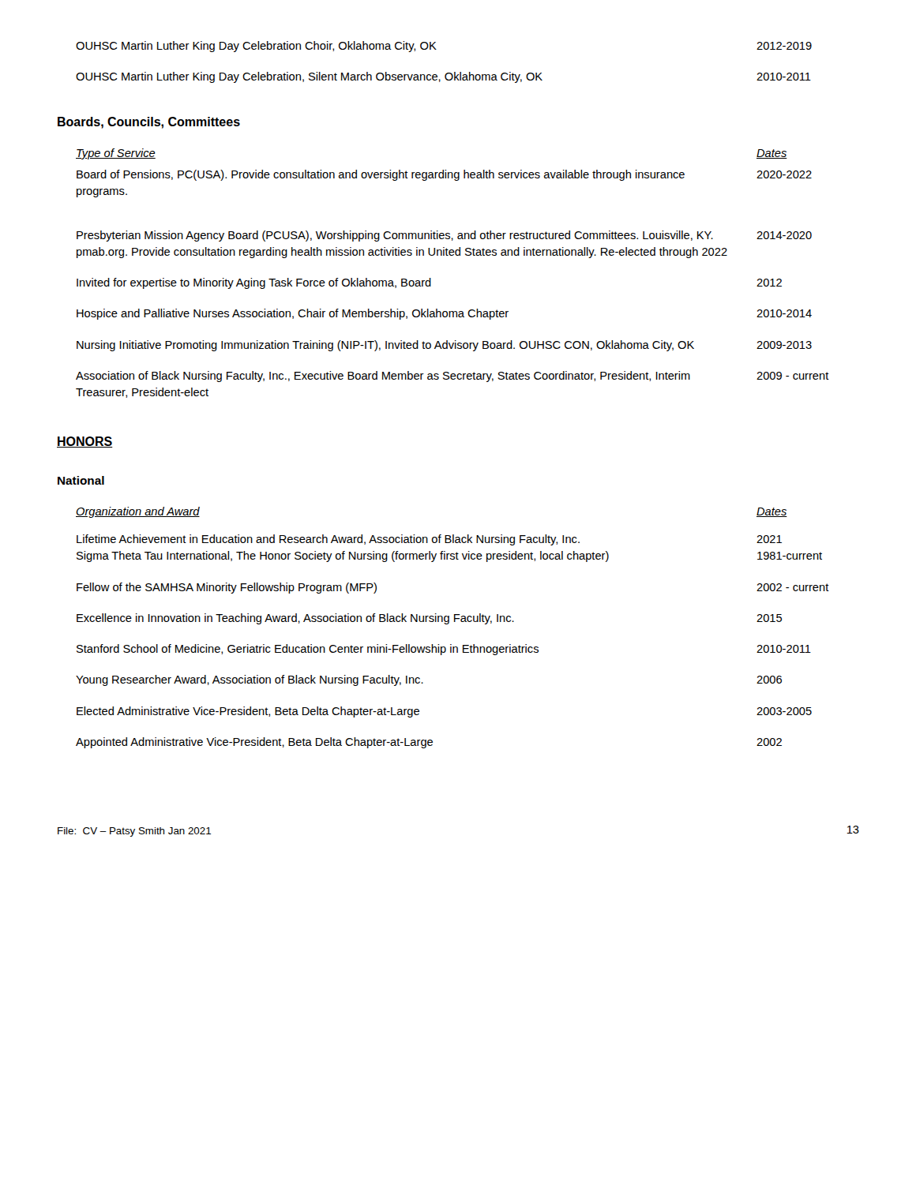OUHSC Martin Luther King Day Celebration Choir, Oklahoma City, OK
2012-2019
OUHSC Martin Luther King Day Celebration, Silent March Observance, Oklahoma City, OK
2010-2011
Boards, Councils, Committees
Type of Service
Dates
Board of Pensions, PC(USA). Provide consultation and oversight regarding health services available through insurance programs.
2020-2022
Presbyterian Mission Agency Board (PCUSA), Worshipping Communities, and other restructured Committees. Louisville, KY. pmab.org. Provide consultation regarding health mission activities in United States and internationally. Re-elected through 2022
2014-2020
Invited for expertise to Minority Aging Task Force of Oklahoma, Board
2012
Hospice and Palliative Nurses Association, Chair of Membership, Oklahoma Chapter
2010-2014
Nursing Initiative Promoting Immunization Training (NIP-IT), Invited to Advisory Board. OUHSC CON, Oklahoma City, OK
2009-2013
Association of Black Nursing Faculty, Inc., Executive Board Member as Secretary, States Coordinator, President, Interim Treasurer, President-elect
2009 - current
HONORS
National
Organization and Award
Dates
Lifetime Achievement in Education and Research Award, Association of Black Nursing Faculty, Inc.
2021
Sigma Theta Tau International, The Honor Society of Nursing (formerly first vice president, local chapter)
1981-current
Fellow of the SAMHSA Minority Fellowship Program (MFP)
2002 - current
Excellence in Innovation in Teaching Award, Association of Black Nursing Faculty, Inc.
2015
Stanford School of Medicine, Geriatric Education Center mini-Fellowship in Ethnogeriatrics
2010-2011
Young Researcher Award, Association of Black Nursing Faculty, Inc.
2006
Elected Administrative Vice-President, Beta Delta Chapter-at-Large
2003-2005
Appointed Administrative Vice-President, Beta Delta Chapter-at-Large
2002
File: CV – Patsy Smith Jan 2021
13